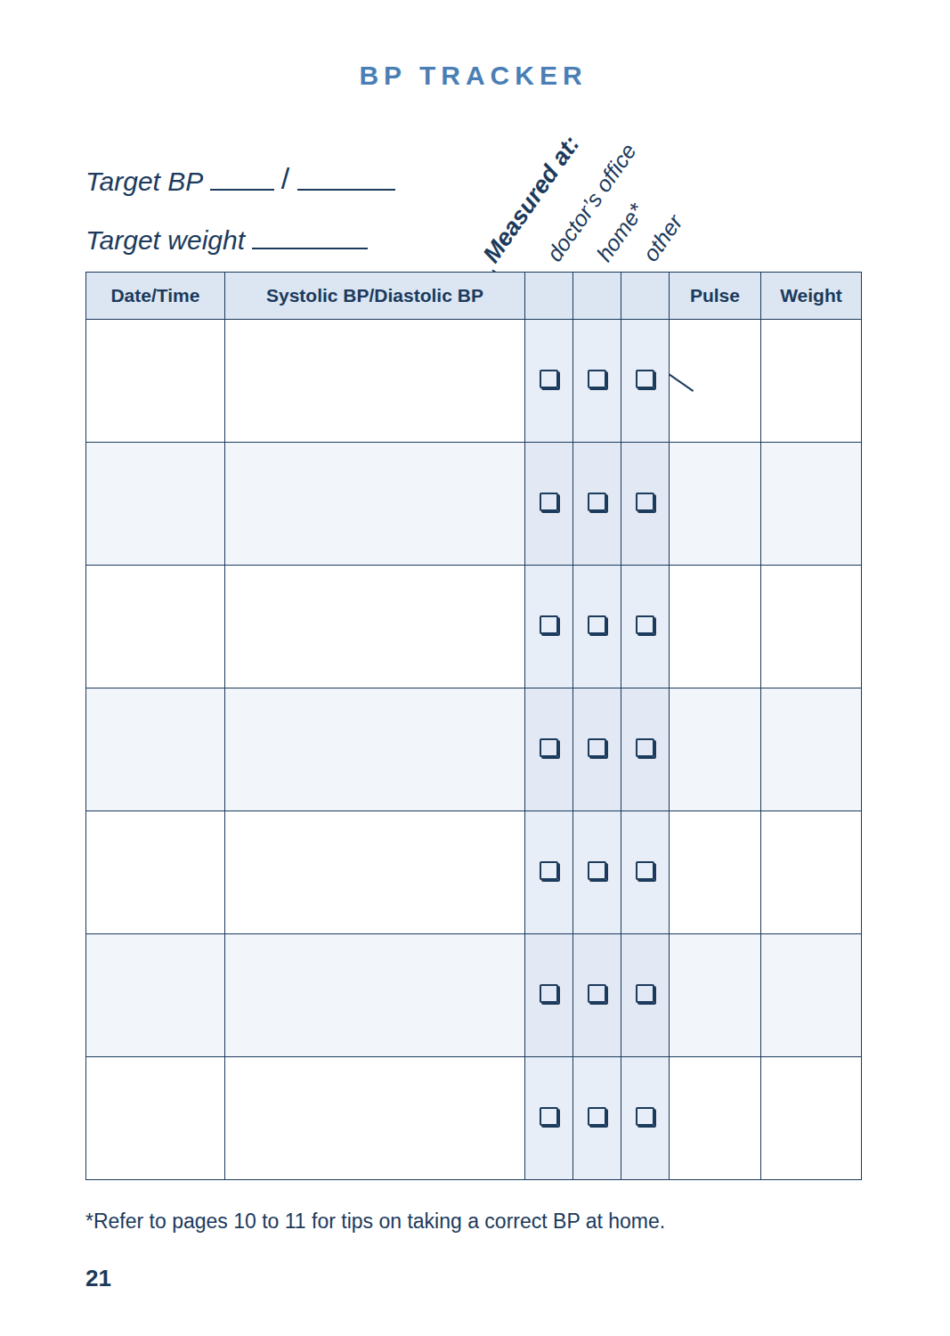BP TRACKER
Target BP /
Target weight
Measured at:
doctor’s office
home*
other
| Date/Time | Systolic BP/Diastolic BP | | | | Pulse | Weight |
| --- | --- | --- | --- | --- | --- | --- |
*Refer to pages 10 to 11 for tips on taking a correct BP at home.
21